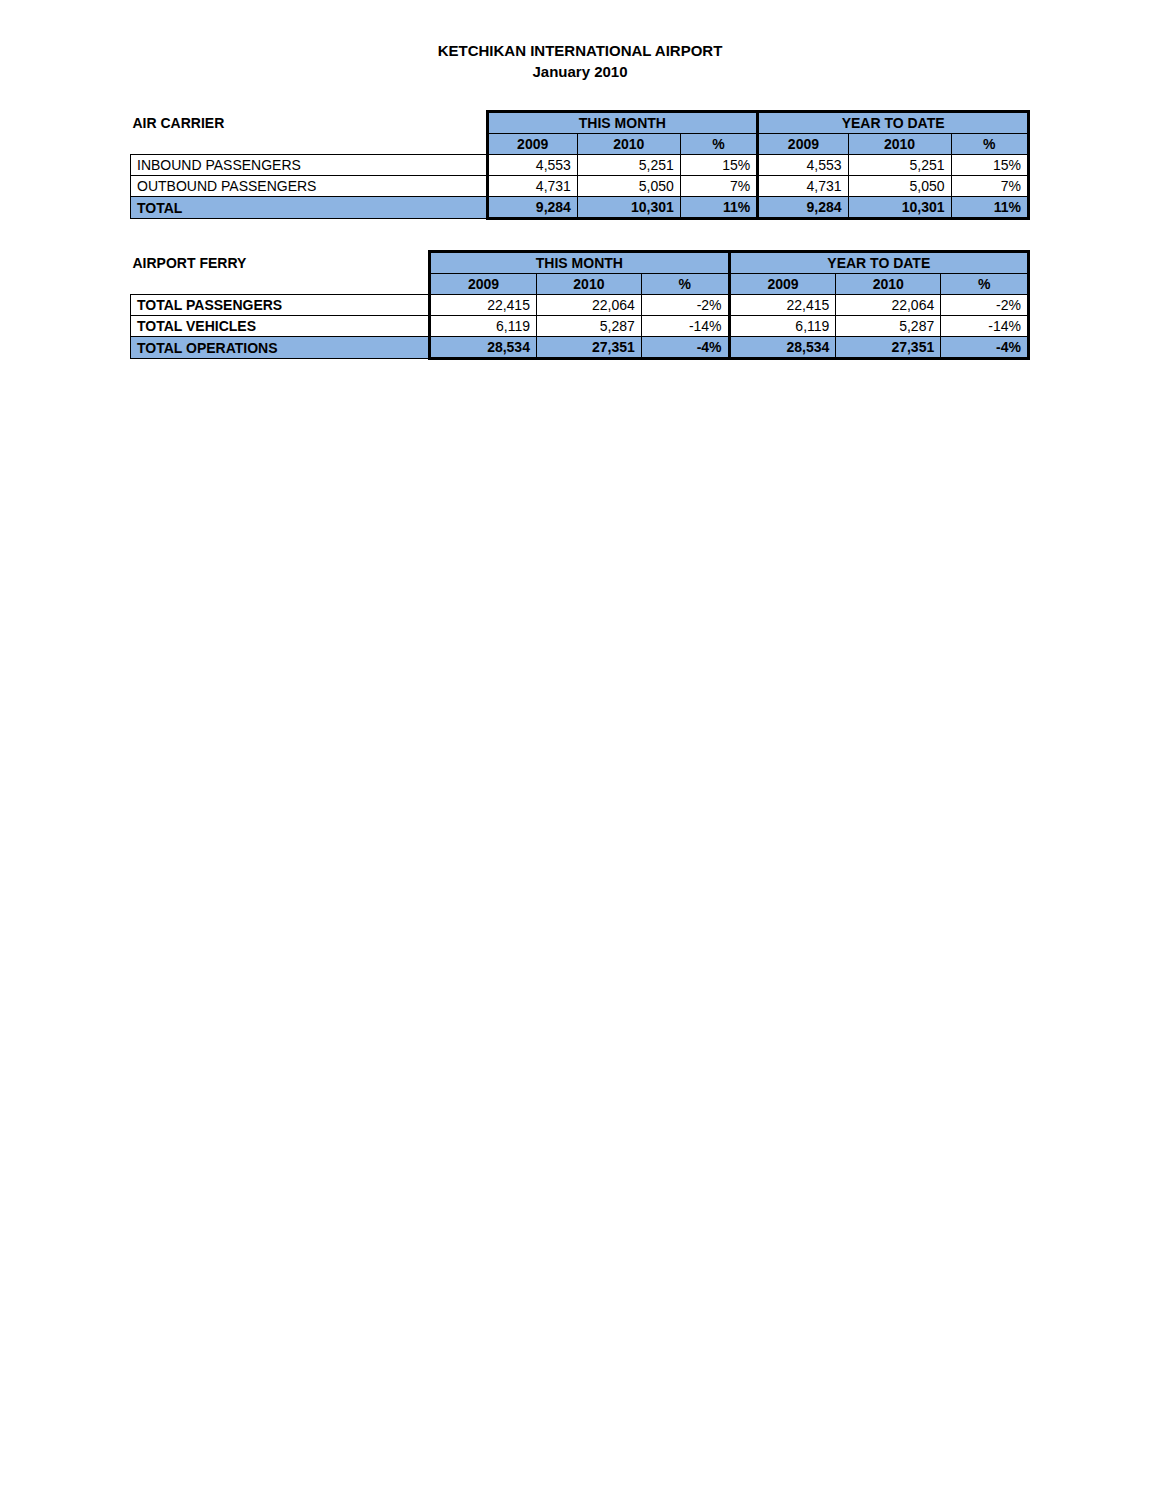KETCHIKAN INTERNATIONAL AIRPORT
January 2010
| AIR CARRIER | THIS MONTH | YEAR TO DATE |
| | 2009 | 2010 | % | 2009 | 2010 | % |
| INBOUND PASSENGERS | 4,553 | 5,251 | 15% | 4,553 | 5,251 | 15% |
| OUTBOUND PASSENGERS | 4,731 | 5,050 | 7% | 4,731 | 5,050 | 7% |
| TOTAL | 9,284 | 10,301 | 11% | 9,284 | 10,301 | 11% |
| AIRPORT FERRY | THIS MONTH | YEAR TO DATE |
| | 2009 | 2010 | % | 2009 | 2010 | % |
| TOTAL PASSENGERS | 22,415 | 22,064 | -2% | 22,415 | 22,064 | -2% |
| TOTAL VEHICLES | 6,119 | 5,287 | -14% | 6,119 | 5,287 | -14% |
| TOTAL OPERATIONS | 28,534 | 27,351 | -4% | 28,534 | 27,351 | -4% |